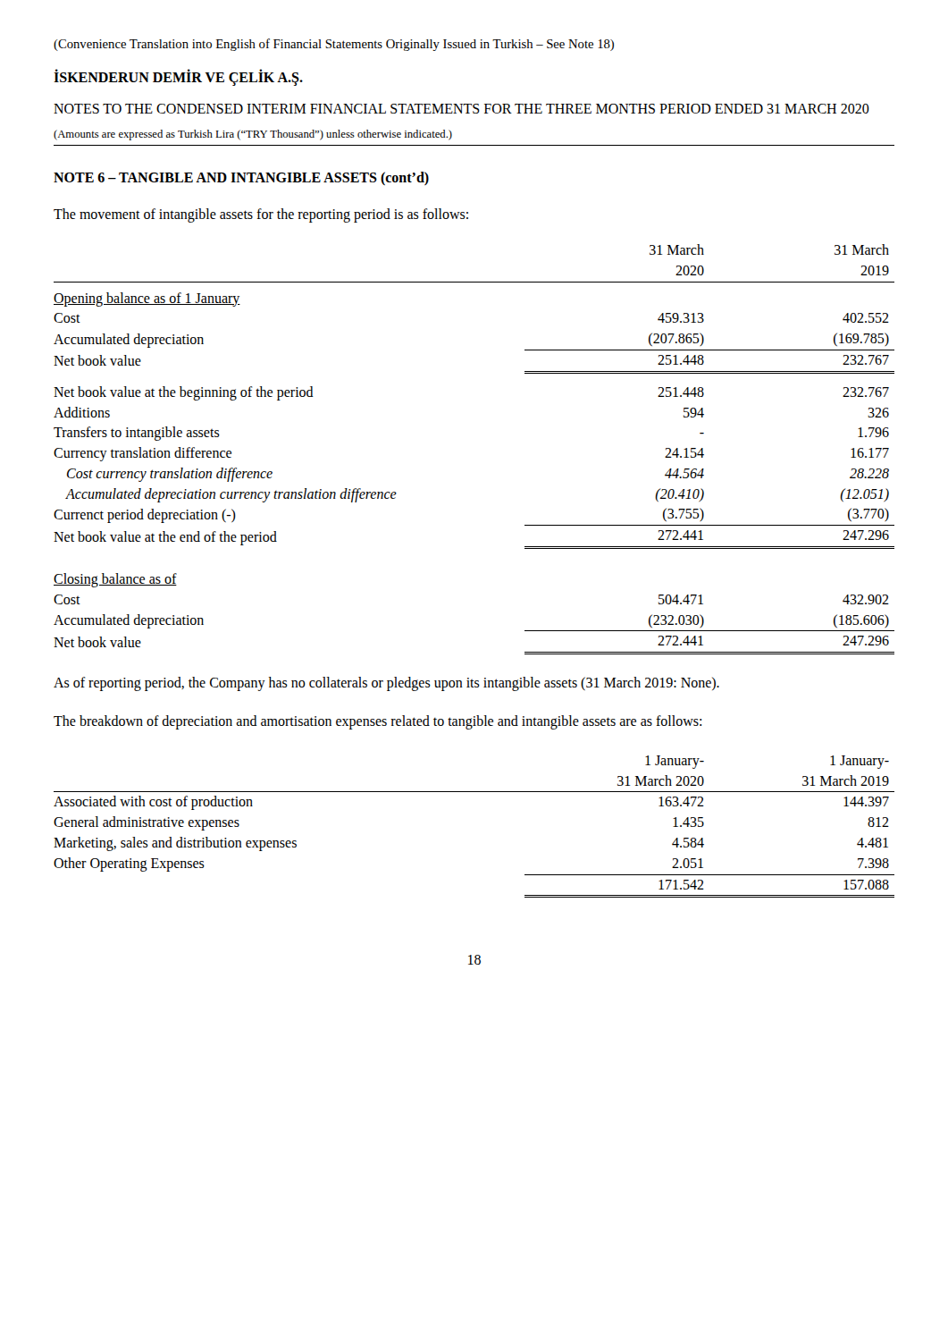(Convenience Translation into English of Financial Statements Originally Issued in Turkish – See Note 18)
İSKENDERUN DEMİR VE ÇELİK A.Ş.
NOTES TO THE CONDENSED INTERIM FINANCIAL STATEMENTS FOR THE THREE MONTHS PERIOD ENDED 31 MARCH 2020
(Amounts are expressed as Turkish Lira (“TRY Thousand”) unless otherwise indicated.)
NOTE 6 – TANGIBLE AND INTANGIBLE ASSETS (cont’d)
The movement of intangible assets for the reporting period is as follows:
| | 31 March | 31 March |
| | 2020 | 2019 |
| Opening balance as of 1 January | | |
| Cost | 459.313 | 402.552 |
| Accumulated depreciation | (207.865) | (169.785) |
| Net book value | 251.448 | 232.767 |
| Net book value at the beginning of the period | 251.448 | 232.767 |
| Additions | 594 | 326 |
| Transfers to intangible assets | - | 1.796 |
| Currency translation difference | 24.154 | 16.177 |
| Cost currency translation difference | 44.564 | 28.228 |
| Accumulated depreciation currency translation difference | (20.410) | (12.051) |
| Currenct period depreciation (-) | (3.755) | (3.770) |
| Net book value at the end of the period | 272.441 | 247.296 |
| Closing balance as of | | |
| Cost | 504.471 | 432.902 |
| Accumulated depreciation | (232.030) | (185.606) |
| Net book value | 272.441 | 247.296 |
As of reporting period, the Company has no collaterals or pledges upon its intangible assets (31 March 2019: None).
The breakdown of depreciation and amortisation expenses related to tangible and intangible assets are as follows:
| | 1 January- | 1 January- |
| | 31 March 2020 | 31 March 2019 |
| Associated with cost of production | 163.472 | 144.397 |
| General administrative expenses | 1.435 | 812 |
| Marketing, sales and distribution expenses | 4.584 | 4.481 |
| Other Operating Expenses | 2.051 | 7.398 |
| | 171.542 | 157.088 |
18